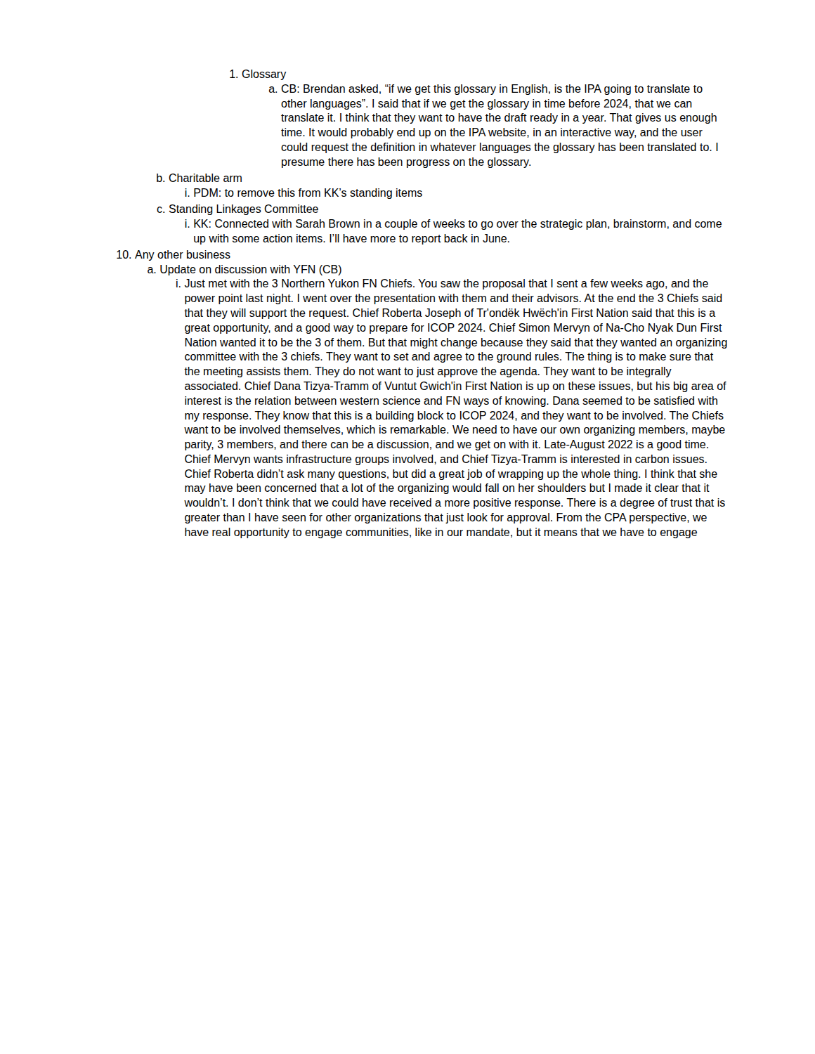Glossary
CB: Brendan asked, “if we get this glossary in English, is the IPA going to translate to other languages”. I said that if we get the glossary in time before 2024, that we can translate it. I think that they want to have the draft ready in a year. That gives us enough time. It would probably end up on the IPA website, in an interactive way, and the user could request the definition in whatever languages the glossary has been translated to. I presume there has been progress on the glossary.
Charitable arm
PDM: to remove this from KK’s standing items
Standing Linkages Committee
KK: Connected with Sarah Brown in a couple of weeks to go over the strategic plan, brainstorm, and come up with some action items. I’ll have more to report back in June.
Any other business
Update on discussion with YFN (CB)
Just met with the 3 Northern Yukon FN Chiefs. You saw the proposal that I sent a few weeks ago, and the power point last night. I went over the presentation with them and their advisors. At the end the 3 Chiefs said that they will support the request. Chief Roberta Joseph of Tr'ondëk Hwëch'in First Nation said that this is a great opportunity, and a good way to prepare for ICOP 2024. Chief Simon Mervyn of Na-Cho Nyak Dun First Nation wanted it to be the 3 of them. But that might change because they said that they wanted an organizing committee with the 3 chiefs. They want to set and agree to the ground rules. The thing is to make sure that the meeting assists them. They do not want to just approve the agenda. They want to be integrally associated. Chief Dana Tizya-Tramm of Vuntut Gwich'in First Nation is up on these issues, but his big area of interest is the relation between western science and FN ways of knowing. Dana seemed to be satisfied with my response. They know that this is a building block to ICOP 2024, and they want to be involved. The Chiefs want to be involved themselves, which is remarkable. We need to have our own organizing members, maybe parity, 3 members, and there can be a discussion, and we get on with it. Late-August 2022 is a good time. Chief Mervyn wants infrastructure groups involved, and Chief Tizya-Tramm is interested in carbon issues. Chief Roberta didn’t ask many questions, but did a great job of wrapping up the whole thing. I think that she may have been concerned that a lot of the organizing would fall on her shoulders but I made it clear that it wouldn’t. I don’t think that we could have received a more positive response. There is a degree of trust that is greater than I have seen for other organizations that just look for approval. From the CPA perspective, we have real opportunity to engage communities, like in our mandate, but it means that we have to engage